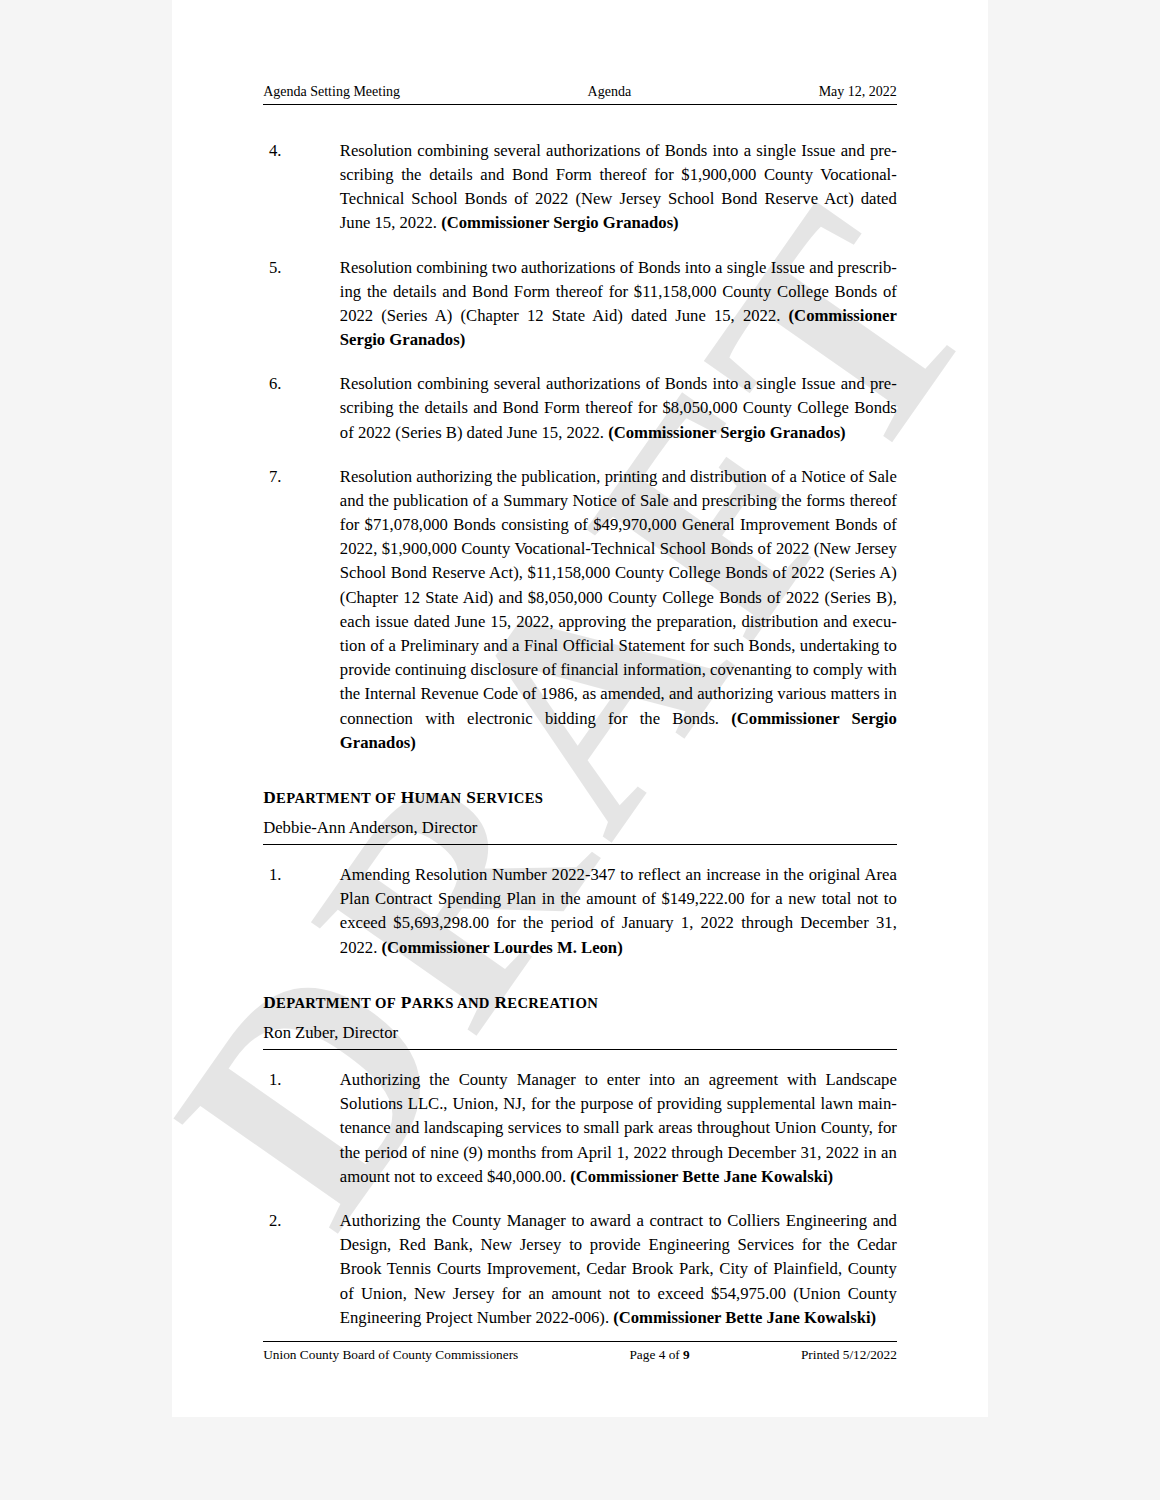DRAFT
Agenda Setting Meeting
Agenda
May 12, 2022
4.
Resolution combining several authorizations of Bonds into a single Issue and prescribing the details and Bond Form thereof for $1,900,000 County Vocational-Technical School Bonds of 2022 (New Jersey School Bond Reserve Act) dated June 15, 2022. (Commissioner Sergio Granados)
5.
Resolution combining two authorizations of Bonds into a single Issue and prescribing the details and Bond Form thereof for $11,158,000 County College Bonds of 2022 (Series A) (Chapter 12 State Aid) dated June 15, 2022. (Commissioner Sergio Granados)
6.
Resolution combining several authorizations of Bonds into a single Issue and prescribing the details and Bond Form thereof for $8,050,000 County College Bonds of 2022 (Series B) dated June 15, 2022. (Commissioner Sergio Granados)
7.
Resolution authorizing the publication, printing and distribution of a Notice of Sale and the publication of a Summary Notice of Sale and prescribing the forms thereof for $71,078,000 Bonds consisting of $49,970,000 General Improvement Bonds of 2022, $1,900,000 County Vocational-Technical School Bonds of 2022 (New Jersey School Bond Reserve Act), $11,158,000 County College Bonds of 2022 (Series A) (Chapter 12 State Aid) and $8,050,000 County College Bonds of 2022 (Series B), each issue dated June 15, 2022, approving the preparation, distribution and execution of a Preliminary and a Final Official Statement for such Bonds, undertaking to provide continuing disclosure of financial information, covenanting to comply with the Internal Revenue Code of 1986, as amended, and authorizing various matters in connection with electronic bidding for the Bonds. (Commissioner Sergio Granados)
DEPARTMENT OF HUMAN SERVICES
Debbie-Ann Anderson, Director
1.
Amending Resolution Number 2022-347 to reflect an increase in the original Area Plan Contract Spending Plan in the amount of $149,222.00 for a new total not to exceed $5,693,298.00 for the period of January 1, 2022 through December 31, 2022. (Commissioner Lourdes M. Leon)
DEPARTMENT OF PARKS AND RECREATION
Ron Zuber, Director
1.
Authorizing the County Manager to enter into an agreement with Landscape Solutions LLC., Union, NJ, for the purpose of providing supplemental lawn maintenance and landscaping services to small park areas throughout Union County, for the period of nine (9) months from April 1, 2022 through December 31, 2022 in an amount not to exceed $40,000.00. (Commissioner Bette Jane Kowalski)
2.
Authorizing the County Manager to award a contract to Colliers Engineering and Design, Red Bank, New Jersey to provide Engineering Services for the Cedar Brook Tennis Courts Improvement, Cedar Brook Park, City of Plainfield, County of Union, New Jersey for an amount not to exceed $54,975.00 (Union County Engineering Project Number 2022-006). (Commissioner Bette Jane Kowalski)
Union County Board of County Commissioners
Page 4 of 9
Printed 5/12/2022